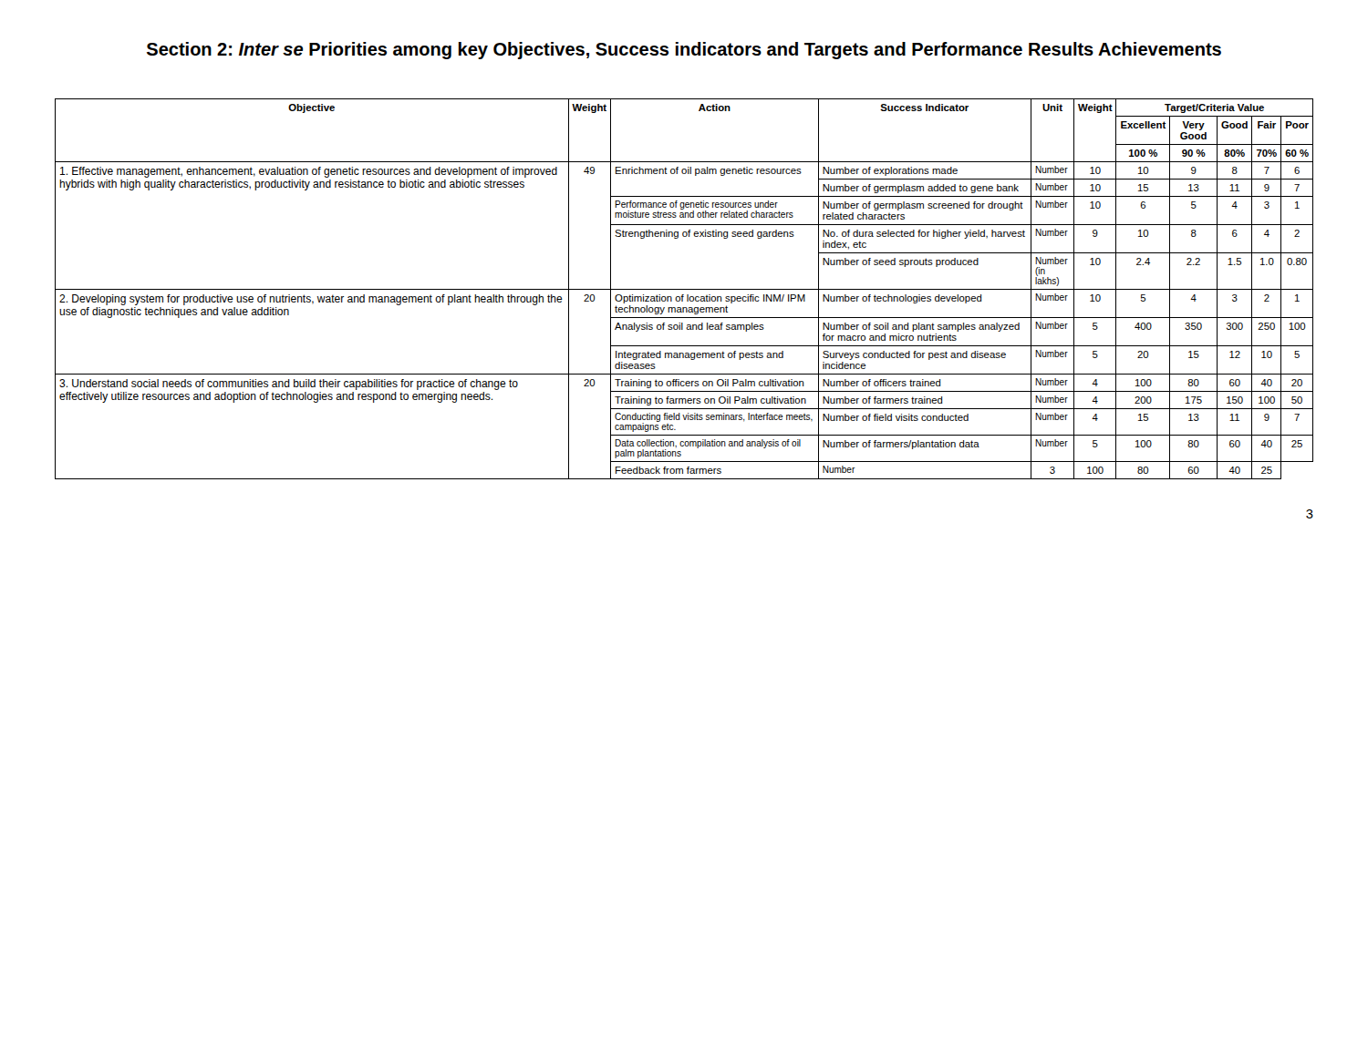Section 2: Inter se Priorities among key Objectives, Success indicators and Targets and Performance Results Achievements
| Objective | Weight | Action | Success Indicator | Unit | Weight | Target/Criteria Value |
| --- | --- | --- | --- | --- | --- | --- |
| Excellent | Very Good | Good | Fair | Poor |
| 100 % | 90 % | 80% | 70% | 60 % |
| 1. Effective management, enhancement, evaluation of genetic resources and development of improved hybrids with high quality characteristics, productivity and resistance to biotic and abiotic stresses | 49 | Enrichment of oil palm genetic resources | Number of explorations made | Number | 10 | 10 | 9 | 8 | 7 | 6 |
| Number of germplasm added to gene bank | Number | 10 | 15 | 13 | 11 | 9 | 7 |
| Performance of genetic resources under moisture stress and other related characters | Number of germplasm screened for drought related characters | Number | 10 | 6 | 5 | 4 | 3 | 1 |
| Strengthening of existing seed gardens | No. of dura selected for higher yield, harvest index, etc | Number | 9 | 10 | 8 | 6 | 4 | 2 |
| Number of seed sprouts produced | Number (in lakhs) | 10 | 2.4 | 2.2 | 1.5 | 1.0 | 0.80 |
| 2. Developing system for productive use of nutrients, water and management of plant health through the use of diagnostic techniques and value addition | 20 | Optimization of location specific INM/ IPM technology management | Number of technologies developed | Number | 10 | 5 | 4 | 3 | 2 | 1 |
| Analysis of soil and leaf samples | Number of soil and plant samples analyzed for macro and micro nutrients | Number | 5 | 400 | 350 | 300 | 250 | 100 |
| Integrated management of pests and diseases | Surveys conducted for pest and disease incidence | Number | 5 | 20 | 15 | 12 | 10 | 5 |
| 3. Understand social needs of communities and build their capabilities for practice of change to effectively utilize resources and adoption of technologies and respond to emerging needs. | 20 | Training to officers on Oil Palm cultivation | Number of officers trained | Number | 4 | 100 | 80 | 60 | 40 | 20 |
| Training to farmers on Oil Palm cultivation | Number of farmers trained | Number | 4 | 200 | 175 | 150 | 100 | 50 |
| Conducting field visits seminars, Interface meets, campaigns etc. | Number of field visits conducted | Number | 4 | 15 | 13 | 11 | 9 | 7 |
| Data collection, compilation and analysis of oil palm plantations | Number of farmers/plantation data | Number | 5 | 100 | 80 | 60 | 40 | 25 |
| Feedback from farmers | Number | 3 | 100 | 80 | 60 | 40 | 25 |
3